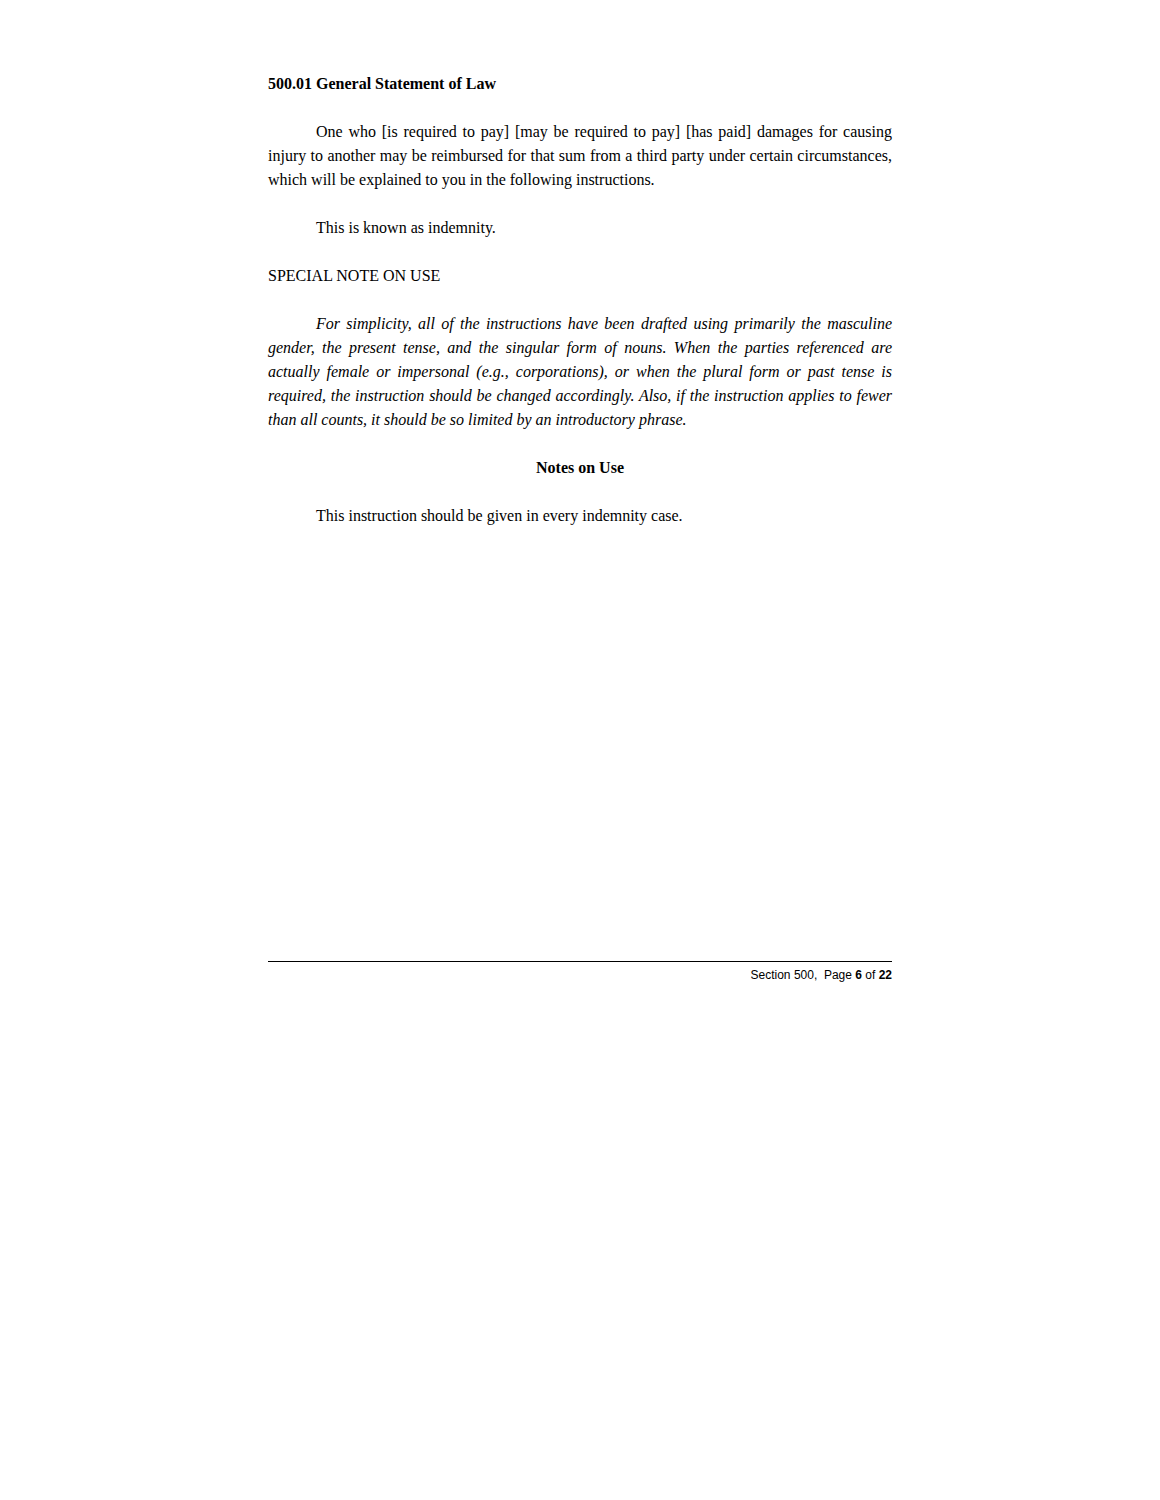500.01 General Statement of Law
One who [is required to pay] [may be required to pay] [has paid] damages for causing injury to another may be reimbursed for that sum from a third party under certain circumstances, which will be explained to you in the following instructions.
This is known as indemnity.
SPECIAL NOTE ON USE
For simplicity, all of the instructions have been drafted using primarily the masculine gender, the present tense, and the singular form of nouns. When the parties referenced are actually female or impersonal (e.g., corporations), or when the plural form or past tense is required, the instruction should be changed accordingly. Also, if the instruction applies to fewer than all counts, it should be so limited by an introductory phrase.
Notes on Use
This instruction should be given in every indemnity case.
Section 500, Page 6 of 22